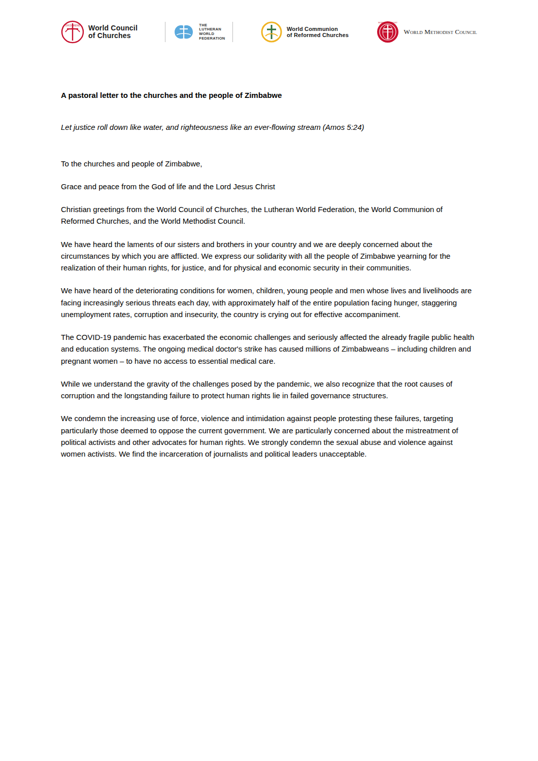oikoumene World Council
of Churches
THE
LUTHERAN
WORLD
FEDERATION
World Communion
of Reformed Churches
WORLD METHODIST World Methodist Council
A pastoral letter to the churches and the people of Zimbabwe
Let justice roll down like water, and righteousness like an ever-flowing stream (Amos 5:24)
To the churches and people of Zimbabwe,
Grace and peace from the God of life and the Lord Jesus Christ
Christian greetings from the World Council of Churches, the Lutheran World Federation, the World Communion of Reformed Churches, and the World Methodist Council.
We have heard the laments of our sisters and brothers in your country and we are deeply concerned about the circumstances by which you are afflicted. We express our solidarity with all the people of Zimbabwe yearning for the realization of their human rights, for justice, and for physical and economic security in their communities.
We have heard of the deteriorating conditions for women, children, young people and men whose lives and livelihoods are facing increasingly serious threats each day, with approximately half of the entire population facing hunger, staggering unemployment rates, corruption and insecurity, the country is crying out for effective accompaniment.
The COVID-19 pandemic has exacerbated the economic challenges and seriously affected the already fragile public health and education systems. The ongoing medical doctor's strike has caused millions of Zimbabweans – including children and pregnant women – to have no access to essential medical care.
While we understand the gravity of the challenges posed by the pandemic, we also recognize that the root causes of corruption and the longstanding failure to protect human rights lie in failed governance structures.
We condemn the increasing use of force, violence and intimidation against people protesting these failures, targeting particularly those deemed to oppose the current government. We are particularly concerned about the mistreatment of political activists and other advocates for human rights. We strongly condemn the sexual abuse and violence against women activists. We find the incarceration of journalists and political leaders unacceptable.